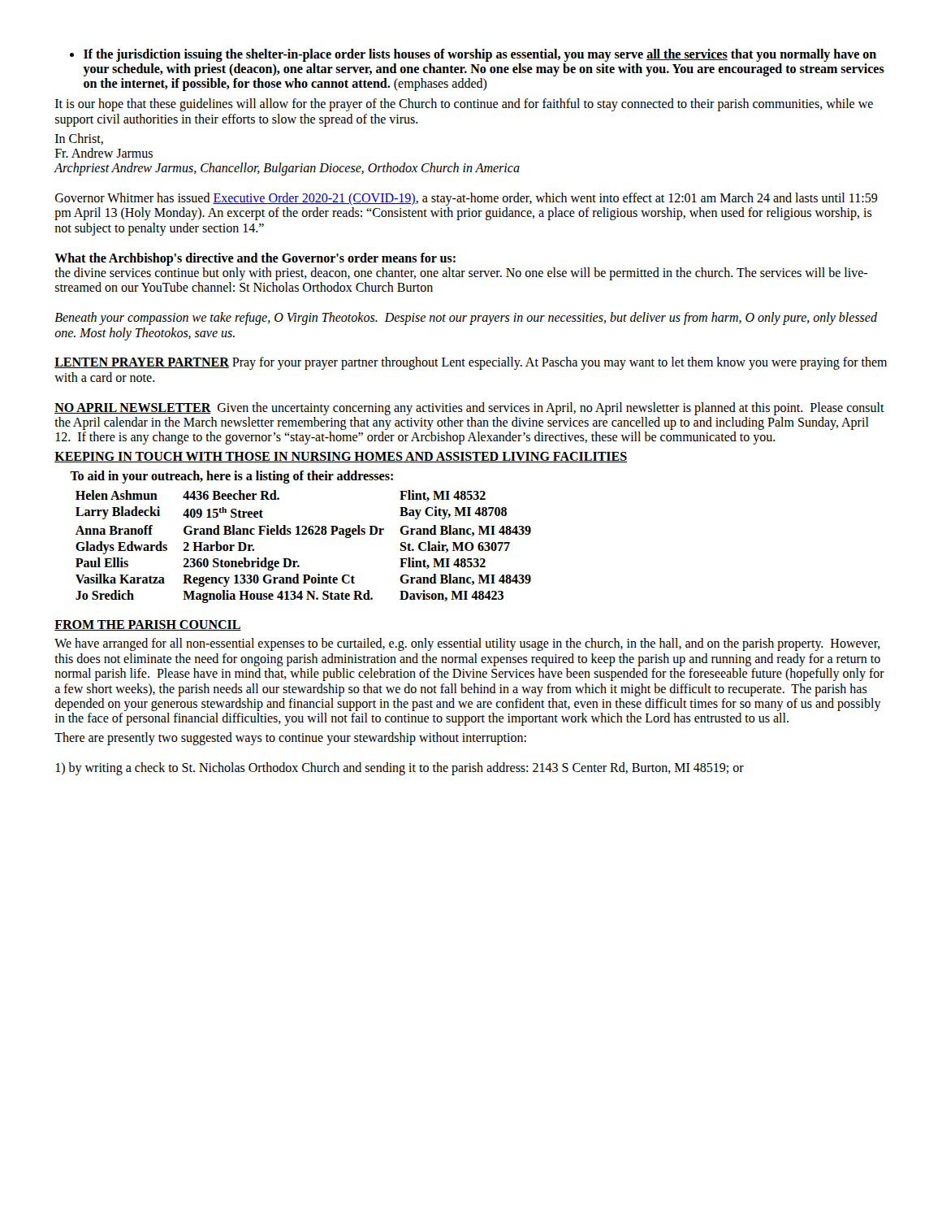If the jurisdiction issuing the shelter-in-place order lists houses of worship as essential, you may serve all the services that you normally have on your schedule, with priest (deacon), one altar server, and one chanter. No one else may be on site with you. You are encouraged to stream services on the internet, if possible, for those who cannot attend. (emphases added)
It is our hope that these guidelines will allow for the prayer of the Church to continue and for faithful to stay connected to their parish communities, while we support civil authorities in their efforts to slow the spread of the virus.
In Christ,
Fr. Andrew Jarmus
Archpriest Andrew Jarmus, Chancellor, Bulgarian Diocese, Orthodox Church in America
Governor Whitmer has issued Executive Order 2020-21 (COVID-19), a stay-at-home order, which went into effect at 12:01 am March 24 and lasts until 11:59 pm April 13 (Holy Monday). An excerpt of the order reads: “Consistent with prior guidance, a place of religious worship, when used for religious worship, is not subject to penalty under section 14.”
What the Archbishop's directive and the Governor's order means for us:
the divine services continue but only with priest, deacon, one chanter, one altar server. No one else will be permitted in the church. The services will be live-streamed on our YouTube channel: St Nicholas Orthodox Church Burton
Beneath your compassion we take refuge, O Virgin Theotokos. Despise not our prayers in our necessities, but deliver us from harm, O only pure, only blessed one. Most holy Theotokos, save us.
LENTEN PRAYER PARTNER Pray for your prayer partner throughout Lent especially. At Pascha you may want to let them know you were praying for them with a card or note.
NO APRIL NEWSLETTER Given the uncertainty concerning any activities and services in April, no April newsletter is planned at this point. Please consult the April calendar in the March newsletter remembering that any activity other than the divine services are cancelled up to and including Palm Sunday, April 12. If there is any change to the governor’s “stay-at-home” order or Arcbishop Alexander’s directives, these will be communicated to you.
KEEPING IN TOUCH WITH THOSE IN NURSING HOMES AND ASSISTED LIVING FACILITIES
To aid in your outreach, here is a listing of their addresses:
| Helen Ashmun | 4436 Beecher Rd. | Flint, MI 48532 |
| Larry Bladecki | 409 15 th Street | Bay City, MI 48708 |
| Anna Branoff | Grand Blanc Fields 12628 Pagels Dr | Grand Blanc, MI 48439 |
| Gladys Edwards | 2 Harbor Dr. | St. Clair, MO 63077 |
| Paul Ellis | 2360 Stonebridge Dr. | Flint, MI 48532 |
| Vasilka Karatza | Regency 1330 Grand Pointe Ct | Grand Blanc, MI 48439 |
| Jo Sredich | Magnolia House 4134 N. State Rd. | Davison, MI 48423 |
FROM THE PARISH COUNCIL
We have arranged for all non-essential expenses to be curtailed, e.g. only essential utility usage in the church, in the hall, and on the parish property. However, this does not eliminate the need for ongoing parish administration and the normal expenses required to keep the parish up and running and ready for a return to normal parish life. Please have in mind that, while public celebration of the Divine Services have been suspended for the foreseeable future (hopefully only for a few short weeks), the parish needs all our stewardship so that we do not fall behind in a way from which it might be difficult to recuperate. The parish has depended on your generous stewardship and financial support in the past and we are confident that, even in these difficult times for so many of us and possibly in the face of personal financial difficulties, you will not fail to continue to support the important work which the Lord has entrusted to us all.
There are presently two suggested ways to continue your stewardship without interruption:
1) by writing a check to St. Nicholas Orthodox Church and sending it to the parish address: 2143 S Center Rd, Burton, MI 48519; or